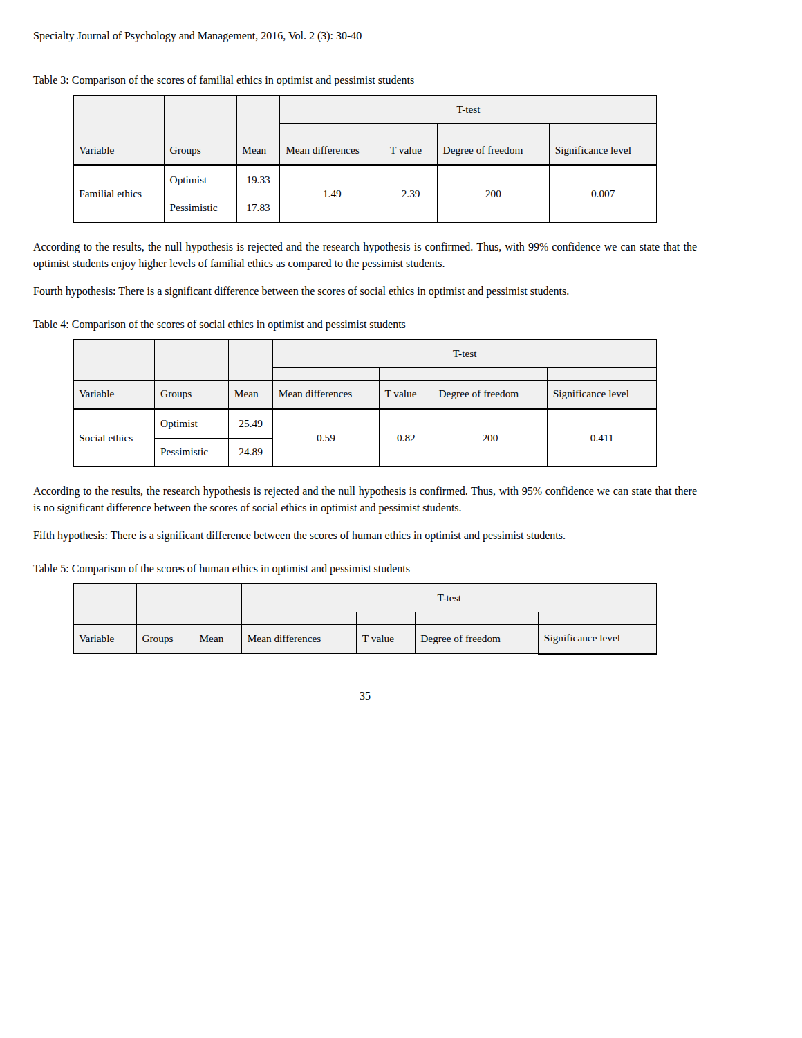Specialty Journal of Psychology and Management, 2016, Vol. 2 (3): 30-40
Table 3: Comparison of the scores of familial ethics in optimist and pessimist students
| | | | T-test |
| --- | --- | --- | --- |
| Variable | Groups | Mean | Mean differences | T value | Degree of freedom | Significance level |
| Familial ethics | Optimist | 19.33 | 1.49 | 2.39 | 200 | 0.007 |
| Pessimistic | 17.83 |
According to the results, the null hypothesis is rejected and the research hypothesis is confirmed. Thus, with 99% confidence we can state that the optimist students enjoy higher levels of familial ethics as compared to the pessimist students.
Fourth hypothesis: There is a significant difference between the scores of social ethics in optimist and pessimist students.
Table 4: Comparison of the scores of social ethics in optimist and pessimist students
| | | | T-test |
| --- | --- | --- | --- |
| Variable | Groups | Mean | Mean differences | T value | Degree of freedom | Significance level |
| Social ethics | Optimist | 25.49 | 0.59 | 0.82 | 200 | 0.411 |
| Pessimistic | 24.89 |
According to the results, the research hypothesis is rejected and the null hypothesis is confirmed. Thus, with 95% confidence we can state that there is no significant difference between the scores of social ethics in optimist and pessimist students.
Fifth hypothesis: There is a significant difference between the scores of human ethics in optimist and pessimist students.
Table 5: Comparison of the scores of human ethics in optimist and pessimist students
| | | | T-test |
| --- | --- | --- | --- |
| Variable | Groups | Mean | Mean differences | T value | Degree of freedom | Significance level |
35